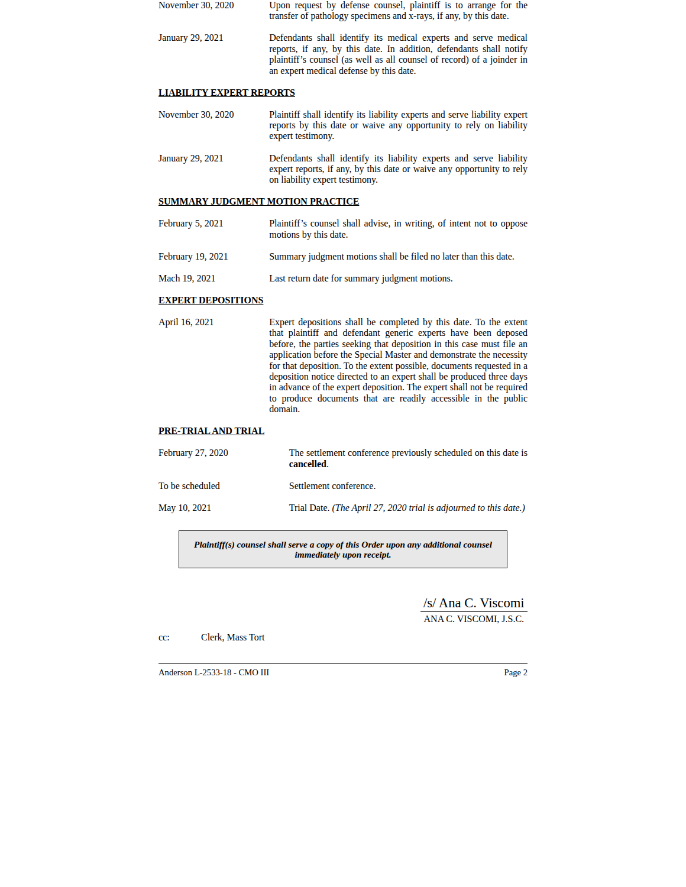November 30, 2020
Upon request by defense counsel, plaintiff is to arrange for the transfer of pathology specimens and x-rays, if any, by this date.
January 29, 2021
Defendants shall identify its medical experts and serve medical reports, if any, by this date. In addition, defendants shall notify plaintiff’s counsel (as well as all counsel of record) of a joinder in an expert medical defense by this date.
LIABILITY EXPERT REPORTS
November 30, 2020
Plaintiff shall identify its liability experts and serve liability expert reports by this date or waive any opportunity to rely on liability expert testimony.
January 29, 2021
Defendants shall identify its liability experts and serve liability expert reports, if any, by this date or waive any opportunity to rely on liability expert testimony.
SUMMARY JUDGMENT MOTION PRACTICE
February 5, 2021
Plaintiff’s counsel shall advise, in writing, of intent not to oppose motions by this date.
February 19, 2021
Summary judgment motions shall be filed no later than this date.
Mach 19, 2021
Last return date for summary judgment motions.
EXPERT DEPOSITIONS
April 16, 2021
Expert depositions shall be completed by this date. To the extent that plaintiff and defendant generic experts have been deposed before, the parties seeking that deposition in this case must file an application before the Special Master and demonstrate the necessity for that deposition. To the extent possible, documents requested in a deposition notice directed to an expert shall be produced three days in advance of the expert deposition. The expert shall not be required to produce documents that are readily accessible in the public domain.
PRE-TRIAL AND TRIAL
February 27, 2020
The settlement conference previously scheduled on this date is cancelled.
To be scheduled
Settlement conference.
May 10, 2021
Trial Date. (The April 27, 2020 trial is adjourned to this date.)
Plaintiff(s) counsel shall serve a copy of this Order upon any additional counsel immediately upon receipt.
/s/ Ana C. Viscomi ANA C. VISCOMI, J.S.C.
cc: Clerk, Mass Tort
Anderson L-2533-18 - CMO III Page 2